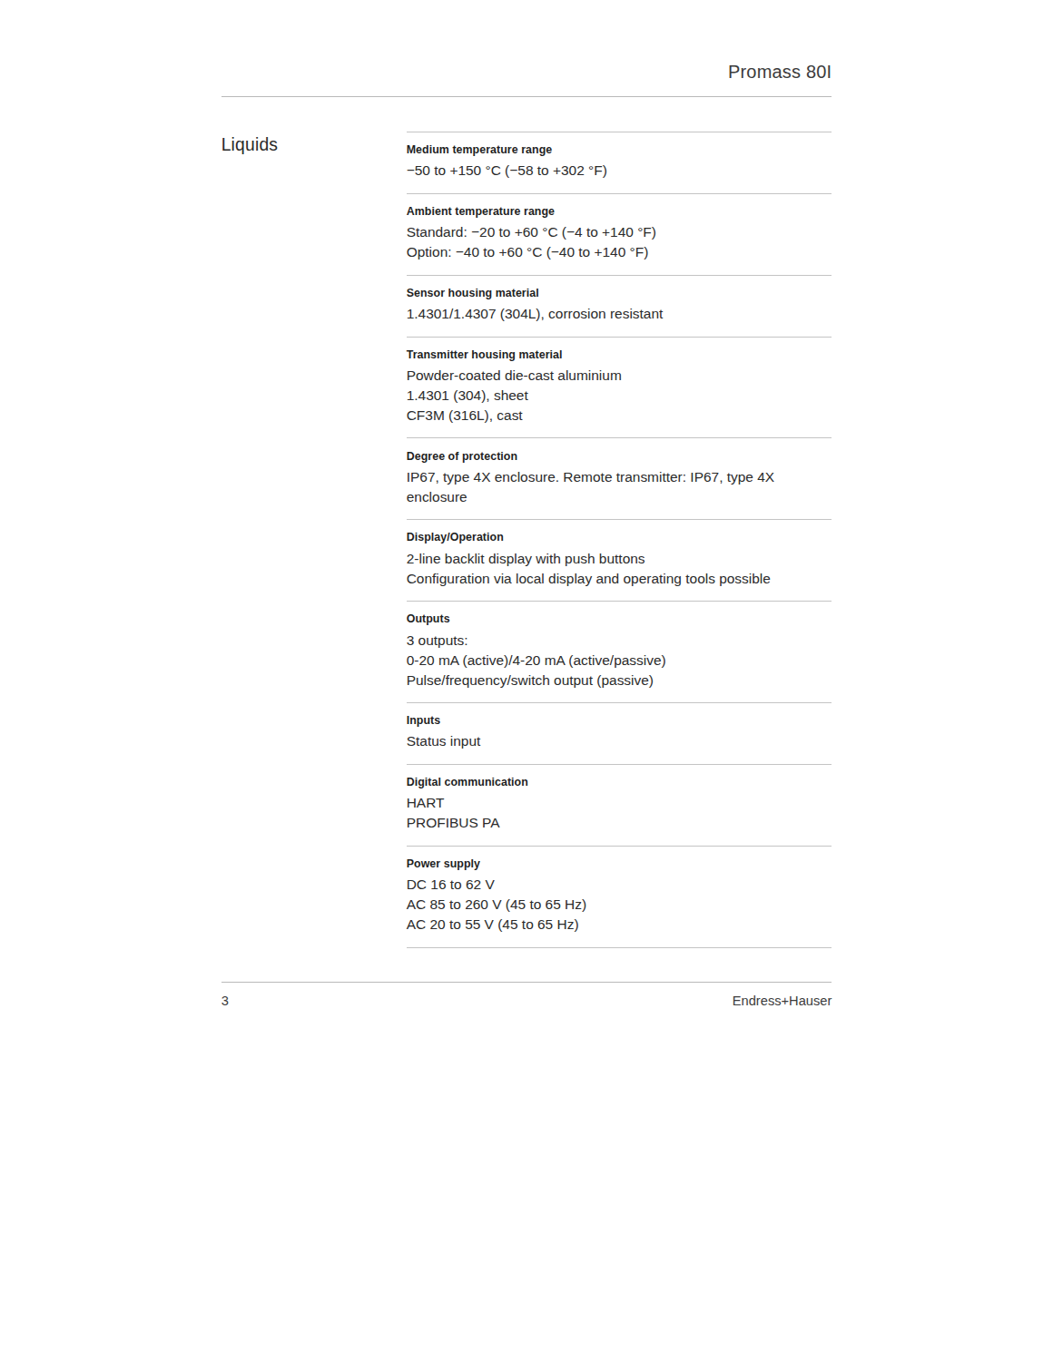Promass 80I
Liquids
Medium temperature range
−50 to +150 °C (−58 to +302 °F)
Ambient temperature range
Standard: −20 to +60 °C (−4 to +140 °F)
Option: −40 to +60 °C (−40 to +140 °F)
Sensor housing material
1.4301/1.4307 (304L), corrosion resistant
Transmitter housing material
Powder‑coated die‑cast aluminium
1.4301 (304), sheet
CF3M (316L), cast
Degree of protection
IP67, type 4X enclosure. Remote transmitter: IP67, type 4X enclosure
Display/Operation
2‑line backlit display with push buttons
Configuration via local display and operating tools possible
Outputs
3 outputs:
0‑20 mA (active)/4‑20 mA (active/passive)
Pulse/frequency/switch output (passive)
Inputs
Status input
Digital communication
HART
PROFIBUS PA
Power supply
DC 16 to 62 V
AC 85 to 260 V (45 to 65 Hz)
AC 20 to 55 V (45 to 65 Hz)
3 Endress+Hauser